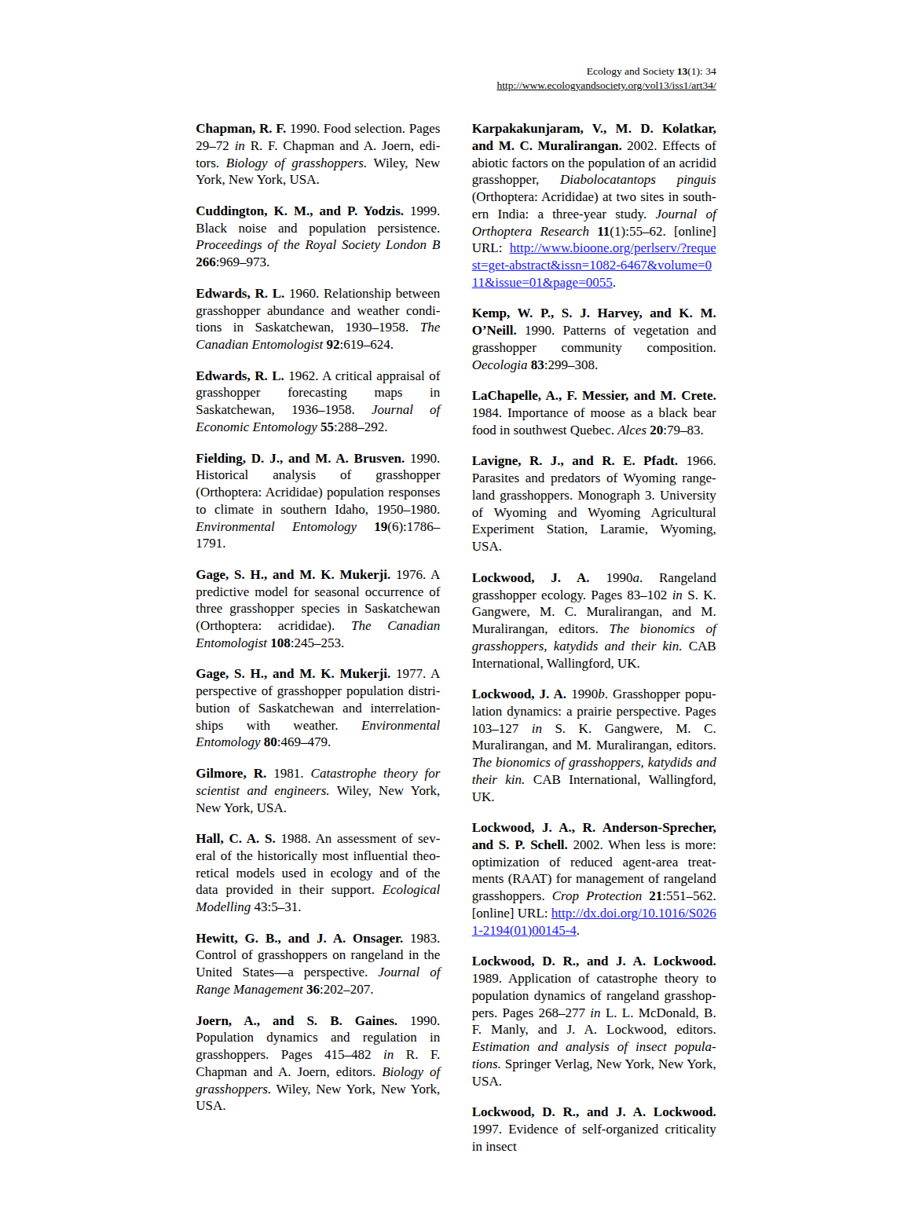Ecology and Society 13(1): 34
http://www.ecologyandsociety.org/vol13/iss1/art34/
Chapman, R. F. 1990. Food selection. Pages 29–72 in R. F. Chapman and A. Joern, editors. Biology of grasshoppers. Wiley, New York, New York, USA.
Cuddington, K. M., and P. Yodzis. 1999. Black noise and population persistence. Proceedings of the Royal Society London B 266:969–973.
Edwards, R. L. 1960. Relationship between grasshopper abundance and weather conditions in Saskatchewan, 1930–1958. The Canadian Entomologist 92:619–624.
Edwards, R. L. 1962. A critical appraisal of grasshopper forecasting maps in Saskatchewan, 1936–1958. Journal of Economic Entomology 55:288–292.
Fielding, D. J., and M. A. Brusven. 1990. Historical analysis of grasshopper (Orthoptera: Acrididae) population responses to climate in southern Idaho, 1950–1980. Environmental Entomology 19(6):1786–1791.
Gage, S. H., and M. K. Mukerji. 1976. A predictive model for seasonal occurrence of three grasshopper species in Saskatchewan (Orthoptera: acrididae). The Canadian Entomologist 108:245–253.
Gage, S. H., and M. K. Mukerji. 1977. A perspective of grasshopper population distribution of Saskatchewan and interrelationships with weather. Environmental Entomology 80:469–479.
Gilmore, R. 1981. Catastrophe theory for scientist and engineers. Wiley, New York, New York, USA.
Hall, C. A. S. 1988. An assessment of several of the historically most influential theoretical models used in ecology and of the data provided in their support. Ecological Modelling 43:5–31.
Hewitt, G. B., and J. A. Onsager. 1983. Control of grasshoppers on rangeland in the United States—a perspective. Journal of Range Management 36:202–207.
Joern, A., and S. B. Gaines. 1990. Population dynamics and regulation in grasshoppers. Pages 415–482 in R. F. Chapman and A. Joern, editors. Biology of grasshoppers. Wiley, New York, New York, USA.
Karpakakunjaram, V., M. D. Kolatkar, and M. C. Muralirangan. 2002. Effects of abiotic factors on the population of an acridid grasshopper, Diabolocatantops pinguis (Orthoptera: Acrididae) at two sites in southern India: a three-year study. Journal of Orthoptera Research 11(1):55–62. [online] URL: http://www.bioone.org/perlserv/?request=get-abstract&issn=1082-6467&volume=011&issue=01&page=0055.
Kemp, W. P., S. J. Harvey, and K. M. O’Neill. 1990. Patterns of vegetation and grasshopper community composition. Oecologia 83:299–308.
LaChapelle, A., F. Messier, and M. Crete. 1984. Importance of moose as a black bear food in southwest Quebec. Alces 20:79–83.
Lavigne, R. J., and R. E. Pfadt. 1966. Parasites and predators of Wyoming rangeland grasshoppers. Monograph 3. University of Wyoming and Wyoming Agricultural Experiment Station, Laramie, Wyoming, USA.
Lockwood, J. A. 1990a. Rangeland grasshopper ecology. Pages 83–102 in S. K. Gangwere, M. C. Muralirangan, and M. Muralirangan, editors. The bionomics of grasshoppers, katydids and their kin. CAB International, Wallingford, UK.
Lockwood, J. A. 1990b. Grasshopper population dynamics: a prairie perspective. Pages 103–127 in S. K. Gangwere, M. C. Muralirangan, and M. Muralirangan, editors. The bionomics of grasshoppers, katydids and their kin. CAB International, Wallingford, UK.
Lockwood, J. A., R. Anderson-Sprecher, and S. P. Schell. 2002. When less is more: optimization of reduced agent-area treatments (RAAT) for management of rangeland grasshoppers. Crop Protection 21:551–562. [online] URL: http://dx.doi.org/10.1016/S0261-2194(01)00145-4.
Lockwood, D. R., and J. A. Lockwood. 1989. Application of catastrophe theory to population dynamics of rangeland grasshoppers. Pages 268–277 in L. L. McDonald, B. F. Manly, and J. A. Lockwood, editors. Estimation and analysis of insect populations. Springer Verlag, New York, New York, USA.
Lockwood, D. R., and J. A. Lockwood. 1997. Evidence of self-organized criticality in insect